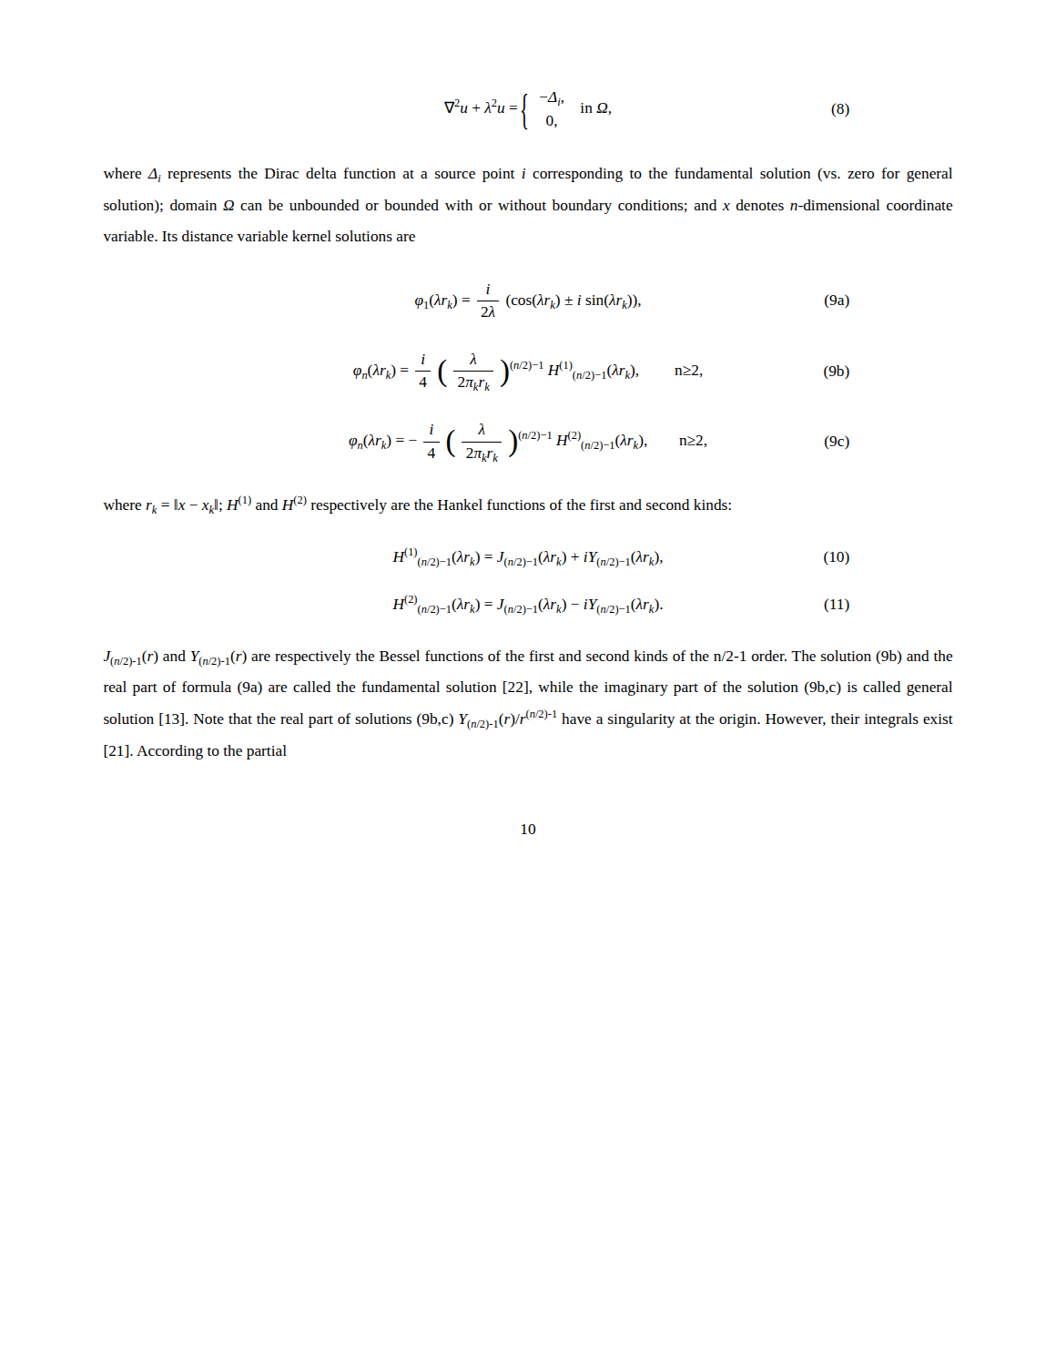∇2u + λ2u = {
−Δi,
0,
in Ω, (8)
where Δi represents the Dirac delta function at a source point i corresponding to the fundamental solution (vs. zero for general solution); domain Ω can be unbounded or bounded with or without boundary conditions; and x denotes n-dimensional coordinate variable. Its distance variable kernel solutions are
φ1(λrk) = i 2λ (cos(λrk) ± i sin(λrk)), (9a)
φn(λrk) = i 4 ( λ 2πkrk )(n/2)−1 H(1)(n/2)−1(λrk), n≥2, (9b)
φn(λrk) = − i 4 ( λ 2πkrk )(n/2)−1 H(2)(n/2)−1(λrk), n≥2, (9c)
where rk = ‖x − xk‖; H(1) and H(2) respectively are the Hankel functions of the first and second kinds:
H(1)(n/2)−1(λrk) = J(n/2)−1(λrk) + iY(n/2)−1(λrk), (10)
H(2)(n/2)−1(λrk) = J(n/2)−1(λrk) − iY(n/2)−1(λrk). (11)
J(n/2)-1(r) and Y(n/2)-1(r) are respectively the Bessel functions of the first and second kinds of the n/2-1 order. The solution (9b) and the real part of formula (9a) are called the fundamental solution [22], while the imaginary part of the solution (9b,c) is called general solution [13]. Note that the real part of solutions (9b,c) Y(n/2)-1(r)/r(n/2)-1 have a singularity at the origin. However, their integrals exist [21]. According to the partial
10